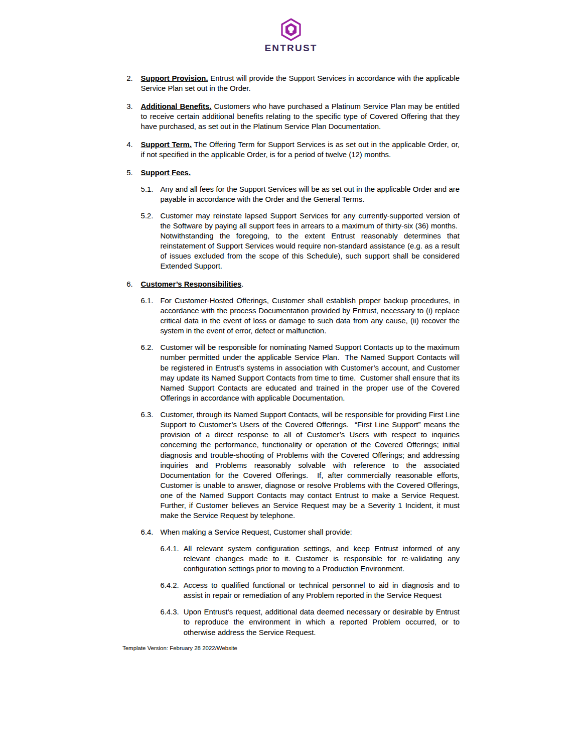ENTRUST
Support Provision. Entrust will provide the Support Services in accordance with the applicable Service Plan set out in the Order.
Additional Benefits. Customers who have purchased a Platinum Service Plan may be entitled to receive certain additional benefits relating to the specific type of Covered Offering that they have purchased, as set out in the Platinum Service Plan Documentation.
Support Term. The Offering Term for Support Services is as set out in the applicable Order, or, if not specified in the applicable Order, is for a period of twelve (12) months.
Support Fees.
5.1. Any and all fees for the Support Services will be as set out in the applicable Order and are payable in accordance with the Order and the General Terms.
5.2. Customer may reinstate lapsed Support Services for any currently-supported version of the Software by paying all support fees in arrears to a maximum of thirty-six (36) months. Notwithstanding the foregoing, to the extent Entrust reasonably determines that reinstatement of Support Services would require non-standard assistance (e.g. as a result of issues excluded from the scope of this Schedule), such support shall be considered Extended Support.
Customer’s Responsibilities.
6.1. For Customer-Hosted Offerings, Customer shall establish proper backup procedures, in accordance with the process Documentation provided by Entrust, necessary to (i) replace critical data in the event of loss or damage to such data from any cause, (ii) recover the system in the event of error, defect or malfunction.
6.2. Customer will be responsible for nominating Named Support Contacts up to the maximum number permitted under the applicable Service Plan. The Named Support Contacts will be registered in Entrust’s systems in association with Customer’s account, and Customer may update its Named Support Contacts from time to time. Customer shall ensure that its Named Support Contacts are educated and trained in the proper use of the Covered Offerings in accordance with applicable Documentation.
6.3. Customer, through its Named Support Contacts, will be responsible for providing First Line Support to Customer’s Users of the Covered Offerings. “First Line Support” means the provision of a direct response to all of Customer’s Users with respect to inquiries concerning the performance, functionality or operation of the Covered Offerings; initial diagnosis and trouble-shooting of Problems with the Covered Offerings; and addressing inquiries and Problems reasonably solvable with reference to the associated Documentation for the Covered Offerings. If, after commercially reasonable efforts, Customer is unable to answer, diagnose or resolve Problems with the Covered Offerings, one of the Named Support Contacts may contact Entrust to make a Service Request. Further, if Customer believes an Service Request may be a Severity 1 Incident, it must make the Service Request by telephone.
6.4. When making a Service Request, Customer shall provide:
6.4.1. All relevant system configuration settings, and keep Entrust informed of any relevant changes made to it. Customer is responsible for re-validating any configuration settings prior to moving to a Production Environment.
6.4.2. Access to qualified functional or technical personnel to aid in diagnosis and to assist in repair or remediation of any Problem reported in the Service Request
6.4.3. Upon Entrust’s request, additional data deemed necessary or desirable by Entrust to reproduce the environment in which a reported Problem occurred, or to otherwise address the Service Request.
Template Version: February 28 2022/Website